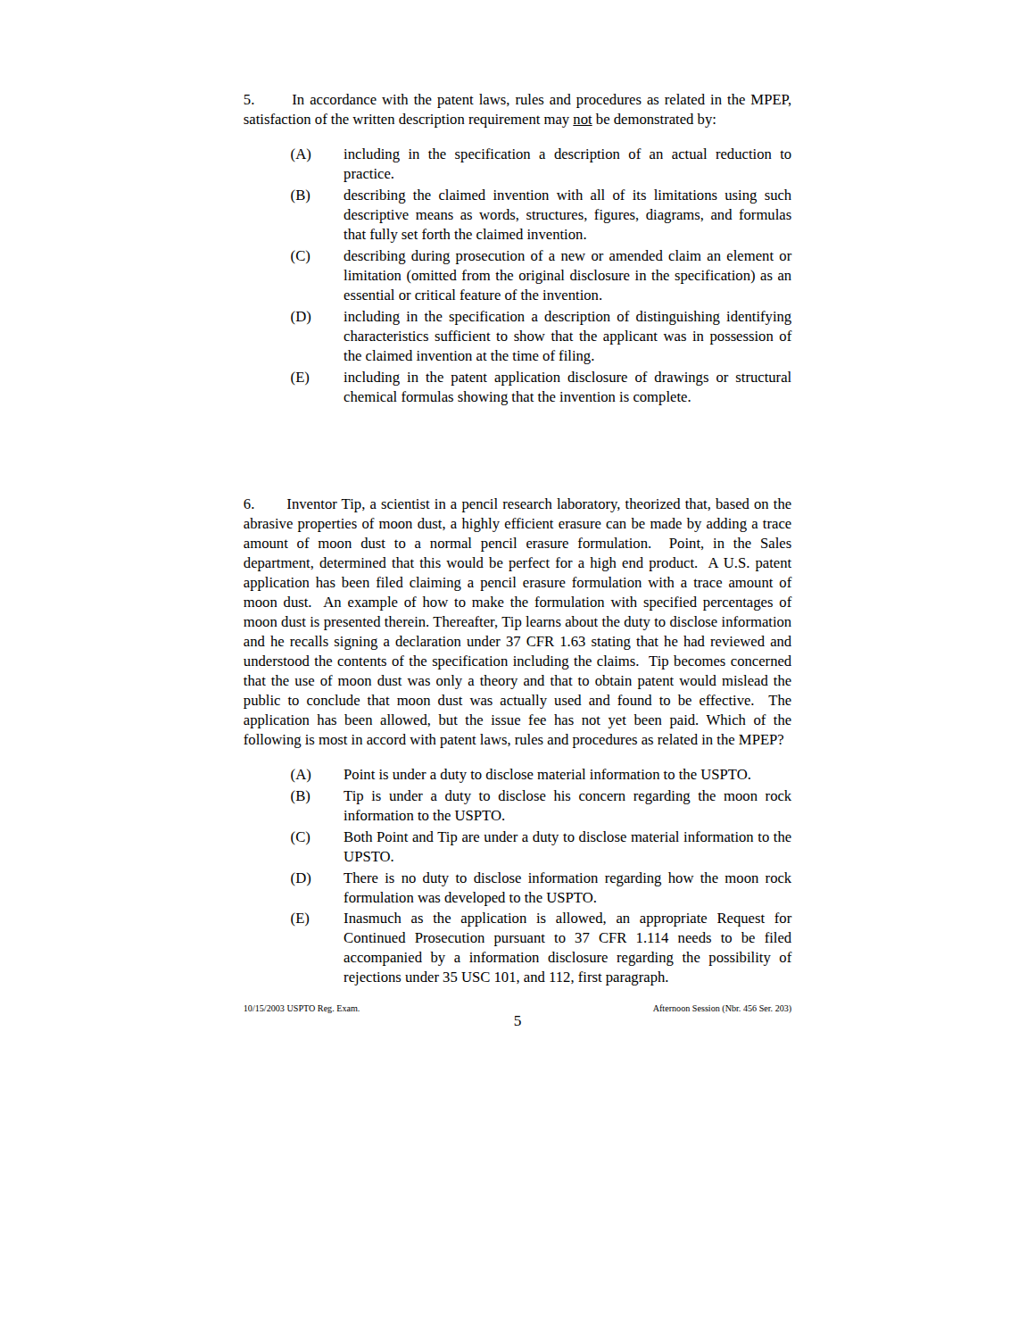5. In accordance with the patent laws, rules and procedures as related in the MPEP, satisfaction of the written description requirement may not be demonstrated by:
(A) including in the specification a description of an actual reduction to practice.
(B) describing the claimed invention with all of its limitations using such descriptive means as words, structures, figures, diagrams, and formulas that fully set forth the claimed invention.
(C) describing during prosecution of a new or amended claim an element or limitation (omitted from the original disclosure in the specification) as an essential or critical feature of the invention.
(D) including in the specification a description of distinguishing identifying characteristics sufficient to show that the applicant was in possession of the claimed invention at the time of filing.
(E) including in the patent application disclosure of drawings or structural chemical formulas showing that the invention is complete.
6. Inventor Tip, a scientist in a pencil research laboratory, theorized that, based on the abrasive properties of moon dust, a highly efficient erasure can be made by adding a trace amount of moon dust to a normal pencil erasure formulation. Point, in the Sales department, determined that this would be perfect for a high end product. A U.S. patent application has been filed claiming a pencil erasure formulation with a trace amount of moon dust. An example of how to make the formulation with specified percentages of moon dust is presented therein. Thereafter, Tip learns about the duty to disclose information and he recalls signing a declaration under 37 CFR 1.63 stating that he had reviewed and understood the contents of the specification including the claims. Tip becomes concerned that the use of moon dust was only a theory and that to obtain patent would mislead the public to conclude that moon dust was actually used and found to be effective. The application has been allowed, but the issue fee has not yet been paid. Which of the following is most in accord with patent laws, rules and procedures as related in the MPEP?
(A) Point is under a duty to disclose material information to the USPTO.
(B) Tip is under a duty to disclose his concern regarding the moon rock information to the USPTO.
(C) Both Point and Tip are under a duty to disclose material information to the UPSTO.
(D) There is no duty to disclose information regarding how the moon rock formulation was developed to the USPTO.
(E) Inasmuch as the application is allowed, an appropriate Request for Continued Prosecution pursuant to 37 CFR 1.114 needs to be filed accompanied by a information disclosure regarding the possibility of rejections under 35 USC 101, and 112, first paragraph.
10/15/2003 USPTO Reg. Exam.
Afternoon Session (Nbr. 456 Ser. 203)
5